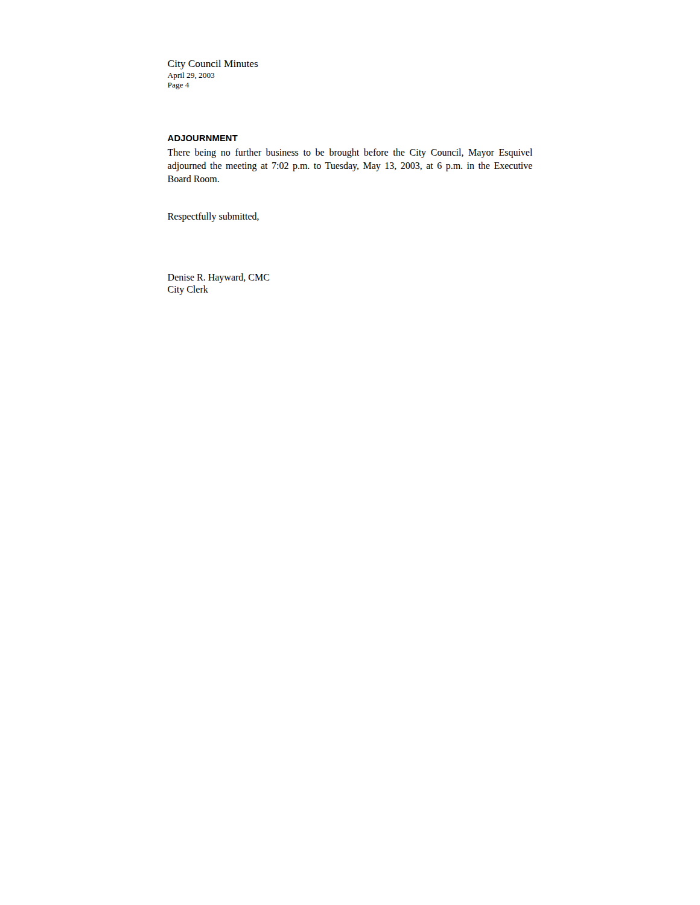City Council Minutes
April 29, 2003
Page 4
ADJOURNMENT
There being no further business to be brought before the City Council, Mayor Esquivel adjourned the meeting at 7:02 p.m. to Tuesday, May 13, 2003, at 6 p.m. in the Executive Board Room.
Respectfully submitted,
Denise R. Hayward, CMC
City Clerk